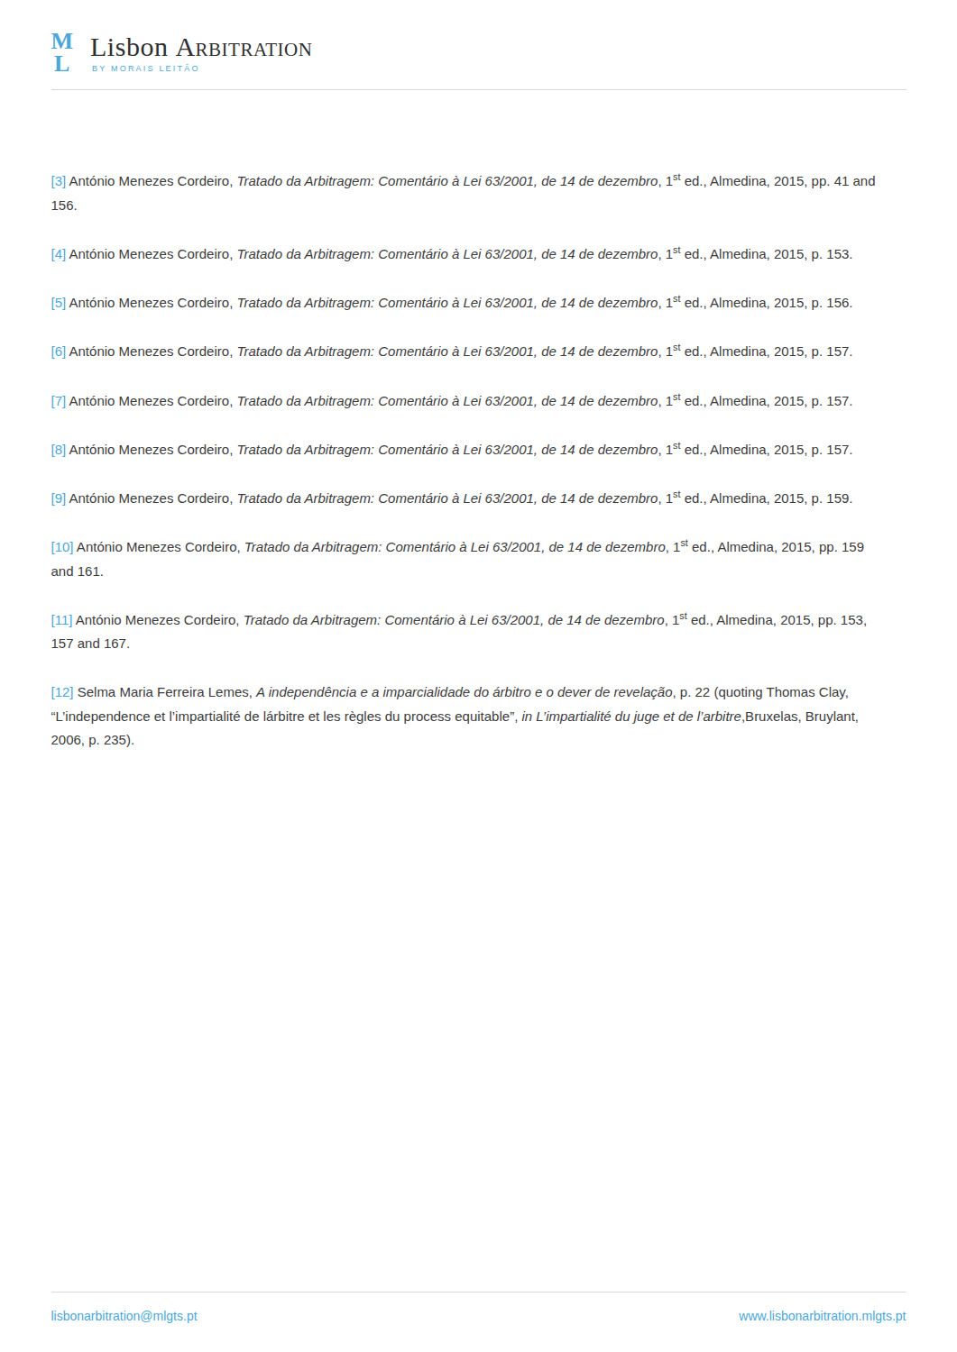ML
Lisbon Arbitration
by Morais Leitão
[3] António Menezes Cordeiro, Tratado da Arbitragem: Comentário à Lei 63/2001, de 14 de dezembro, 1st ed., Almedina, 2015, pp. 41 and 156.
[4] António Menezes Cordeiro, Tratado da Arbitragem: Comentário à Lei 63/2001, de 14 de dezembro, 1st ed., Almedina, 2015, p. 153.
[5] António Menezes Cordeiro, Tratado da Arbitragem: Comentário à Lei 63/2001, de 14 de dezembro, 1st ed., Almedina, 2015, p. 156.
[6] António Menezes Cordeiro, Tratado da Arbitragem: Comentário à Lei 63/2001, de 14 de dezembro, 1st ed., Almedina, 2015, p. 157.
[7] António Menezes Cordeiro, Tratado da Arbitragem: Comentário à Lei 63/2001, de 14 de dezembro, 1st ed., Almedina, 2015, p. 157.
[8] António Menezes Cordeiro, Tratado da Arbitragem: Comentário à Lei 63/2001, de 14 de dezembro, 1st ed., Almedina, 2015, p. 157.
[9] António Menezes Cordeiro, Tratado da Arbitragem: Comentário à Lei 63/2001, de 14 de dezembro, 1st ed., Almedina, 2015, p. 159.
[10] António Menezes Cordeiro, Tratado da Arbitragem: Comentário à Lei 63/2001, de 14 de dezembro, 1st ed., Almedina, 2015, pp. 159 and 161.
[11] António Menezes Cordeiro, Tratado da Arbitragem: Comentário à Lei 63/2001, de 14 de dezembro, 1st ed., Almedina, 2015, pp. 153, 157 and 167.
[12] Selma Maria Ferreira Lemes, A independência e a imparcialidade do árbitro e o dever de revelação, p. 22 (quoting Thomas Clay, “L’independence et l’impartialité de lárbitre et les règles du process equitable”, in L’impartialité du juge et de l’arbitre,Bruxelas, Bruylant, 2006, p. 235).
lisbonarbitration@mlgts.pt www.lisbonarbitration.mlgts.pt